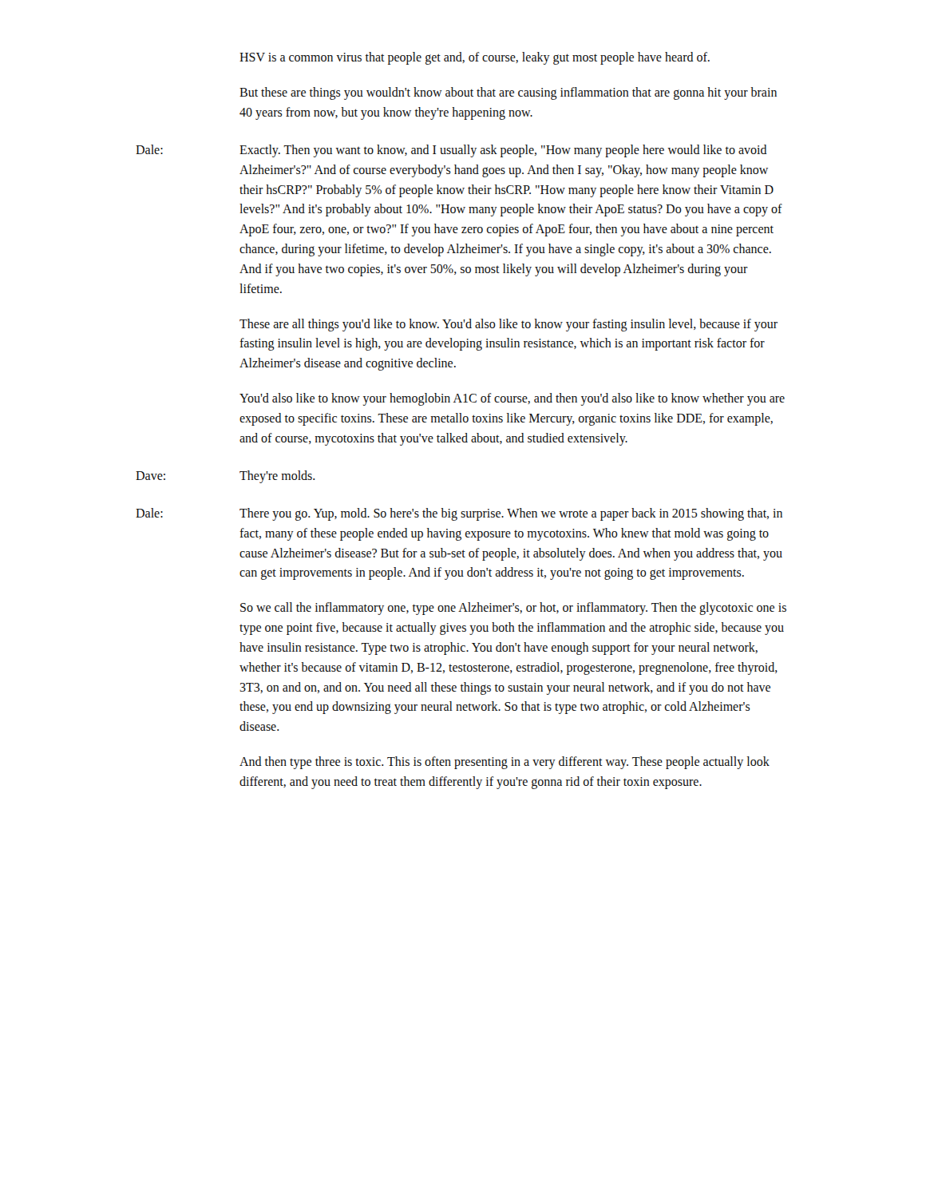HSV is a common virus that people get and, of course, leaky gut most people have heard of.
But these are things you wouldn't know about that are causing inflammation that are gonna hit your brain 40 years from now, but you know they're happening now.
Dale:
Exactly. Then you want to know, and I usually ask people, "How many people here would like to avoid Alzheimer's?" And of course everybody's hand goes up. And then I say, "Okay, how many people know their hsCRP?" Probably 5% of people know their hsCRP. "How many people here know their Vitamin D levels?" And it's probably about 10%. "How many people know their ApoE status? Do you have a copy of ApoE four, zero, one, or two?" If you have zero copies of ApoE four, then you have about a nine percent chance, during your lifetime, to develop Alzheimer's. If you have a single copy, it's about a 30% chance. And if you have two copies, it's over 50%, so most likely you will develop Alzheimer's during your lifetime.
These are all things you'd like to know. You'd also like to know your fasting insulin level, because if your fasting insulin level is high, you are developing insulin resistance, which is an important risk factor for Alzheimer's disease and cognitive decline.
You'd also like to know your hemoglobin A1C of course, and then you'd also like to know whether you are exposed to specific toxins. These are metallo toxins like Mercury, organic toxins like DDE, for example, and of course, mycotoxins that you've talked about, and studied extensively.
Dave:
They're molds.
Dale:
There you go. Yup, mold. So here's the big surprise. When we wrote a paper back in 2015 showing that, in fact, many of these people ended up having exposure to mycotoxins. Who knew that mold was going to cause Alzheimer's disease? But for a sub-set of people, it absolutely does. And when you address that, you can get improvements in people. And if you don't address it, you're not going to get improvements.
So we call the inflammatory one, type one Alzheimer's, or hot, or inflammatory. Then the glycotoxic one is type one point five, because it actually gives you both the inflammation and the atrophic side, because you have insulin resistance. Type two is atrophic. You don't have enough support for your neural network, whether it's because of vitamin D, B-12, testosterone, estradiol, progesterone, pregnenolone, free thyroid, 3T3, on and on, and on. You need all these things to sustain your neural network, and if you do not have these, you end up downsizing your neural network. So that is type two atrophic, or cold Alzheimer's disease.
And then type three is toxic. This is often presenting in a very different way. These people actually look different, and you need to treat them differently if you're gonna rid of their toxin exposure.